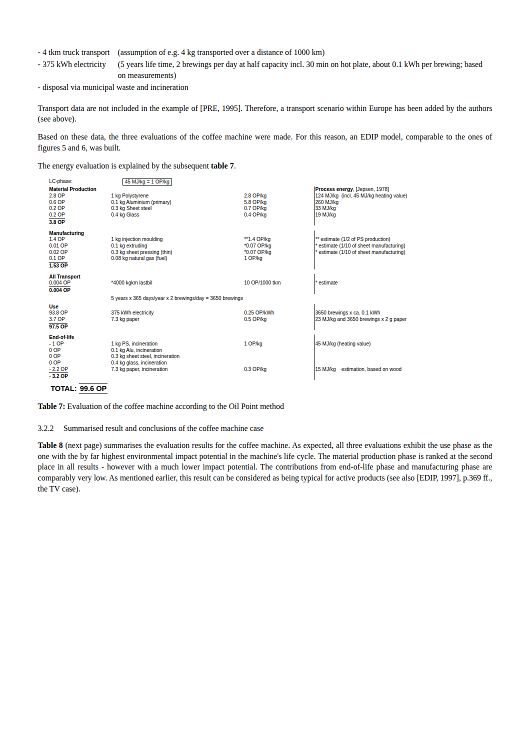| - 4 tkm truck transport | (assumption of e.g. 4 kg transported over a distance of 1000 km) |
| - 375 kWh electricity | (5 years life time, 2 brewings per day at half capacity incl. 30 min on hot plate, about 0.1 kWh per brewing; based on measurements) |
| - disposal via municipal waste and incineration |
Transport data are not included in the example of [PRE, 1995]. Therefore, a transport scenario within Europe has been added by the authors (see above).
Based on these data, the three evaluations of the coffee machine were made. For this reason, an EDIP model, comparable to the ones of figures 5 and 6, was built.
The energy evaluation is explained by the subsequent table 7.
LC-phase:
45 MJ/kg = 1 OP/kg
| Material Production | Process energy , [Jepsen, 1978] |
| 2.8 OP | 1 kg Polystyrene | 2.8 OP/kg | 124 MJ/kg (incl. 45 MJ/kg heating value) |
| 0.6 OP | 0.1 kg Aluminium (primary) | 5.8 OP/kg | 260 MJ/kg |
| 0.2 OP | 0.3 kg Sheet steel | 0.7 OP/kg | 33 MJ/kg |
| 0.2 OP | 0.4 kg Glass | 0.4 OP/kg | 19 MJ/kg |
| 3.8 OP | | | |
| Manufacturing | |
| 1.4 OP | 1 kg injection moulding | **1.4 OP/kg | ** estimate (1/2 of PS production) |
| 0.01 OP | 0.1 kg extruding | *0.07 OP/kg | * estimate (1/10 of sheet manufacturing) |
| 0.02 OP | 0.3 kg sheet pressing (thin) | *0.07 OP/kg | * estimate (1/10 of sheet manufacturing) |
| 0.1 OP | 0.08 kg natural gas (fuel) | 1 OP/kg | |
| 1.53 OP | | | |
| All Transport | |
| 0.004 OP | *4000 kgkm lastbil | 10 OP/1000 tkm | * estimate |
| 0.004 OP | | | |
5 years x 365 days/year x 2 brewings/day = 3650 brewings
| Use | |
| 93.8 OP | 375 kWh electricity | 0.25 OP/kWh | 3650 brewings x ca. 0.1 kWh |
| 3.7 OP | 7.3 kg paper | 0.5 OP/kg | 23 MJ/kg and 3650 brewings x 2 g paper |
| 97.5 OP | | | |
| End-of-life | |
| - 1 OP | 1 kg PS, incineration | 1 OP/kg | 45 MJ/kg (heating value) |
| 0 OP | 0.1 kg Alu, incineration | | |
| 0 OP | 0.3 kg sheet steel, incineration | | |
| 0 OP | 0.4 kg glass, incineration | | |
| - 2.2 OP | 7.3 kg paper, incineration | 0.3 OP/kg | 15 MJ/kg estimation, based on wood |
| - 3.2 OP | | | |
TOTAL: 99.6 OP
Table 7: Evaluation of the coffee machine according to the Oil Point method
3.2.2 Summarised result and conclusions of the coffee machine case
Table 8 (next page) summarises the evaluation results for the coffee machine. As expected, all three evaluations exhibit the use phase as the one with the by far highest environmental impact potential in the machine's life cycle. The material production phase is ranked at the second place in all results - however with a much lower impact potential. The contributions from end-of-life phase and manufacturing phase are comparably very low. As mentioned earlier, this result can be considered as being typical for active products (see also [EDIP, 1997], p.369 ff., the TV case).